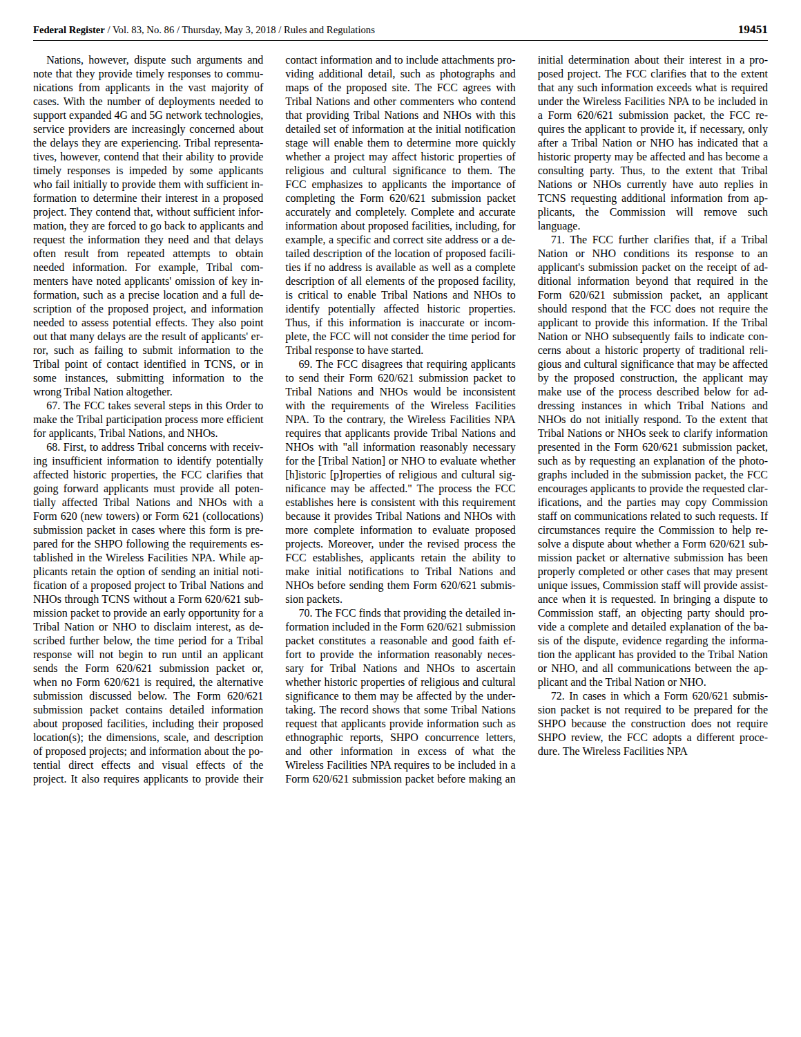Federal Register / Vol. 83, No. 86 / Thursday, May 3, 2018 / Rules and Regulations
19451
Nations, however, dispute such arguments and note that they provide timely responses to communications from applicants in the vast majority of cases. With the number of deployments needed to support expanded 4G and 5G network technologies, service providers are increasingly concerned about the delays they are experiencing. Tribal representatives, however, contend that their ability to provide timely responses is impeded by some applicants who fail initially to provide them with sufficient information to determine their interest in a proposed project. They contend that, without sufficient information, they are forced to go back to applicants and request the information they need and that delays often result from repeated attempts to obtain needed information. For example, Tribal commenters have noted applicants' omission of key information, such as a precise location and a full description of the proposed project, and information needed to assess potential effects. They also point out that many delays are the result of applicants' error, such as failing to submit information to the Tribal point of contact identified in TCNS, or in some instances, submitting information to the wrong Tribal Nation altogether.
67. The FCC takes several steps in this Order to make the Tribal participation process more efficient for applicants, Tribal Nations, and NHOs.
68. First, to address Tribal concerns with receiving insufficient information to identify potentially affected historic properties, the FCC clarifies that going forward applicants must provide all potentially affected Tribal Nations and NHOs with a Form 620 (new towers) or Form 621 (collocations) submission packet in cases where this form is prepared for the SHPO following the requirements established in the Wireless Facilities NPA. While applicants retain the option of sending an initial notification of a proposed project to Tribal Nations and NHOs through TCNS without a Form 620/621 submission packet to provide an early opportunity for a Tribal Nation or NHO to disclaim interest, as described further below, the time period for a Tribal response will not begin to run until an applicant sends the Form 620/621 submission packet or, when no Form 620/621 is required, the alternative submission discussed below. The Form 620/621 submission packet contains detailed information about proposed facilities, including their proposed location(s); the dimensions, scale, and description of proposed projects; and information about the potential direct effects and visual effects of the project. It also requires applicants to provide their contact information and to include attachments providing additional detail, such as photographs and maps of the proposed site. The FCC agrees with Tribal Nations and other commenters who contend that providing Tribal Nations and NHOs with this detailed set of information at the initial notification stage will enable them to determine more quickly whether a project may affect historic properties of religious and cultural significance to them. The FCC emphasizes to applicants the importance of completing the Form 620/621 submission packet accurately and completely. Complete and accurate information about proposed facilities, including, for example, a specific and correct site address or a detailed description of the location of proposed facilities if no address is available as well as a complete description of all elements of the proposed facility, is critical to enable Tribal Nations and NHOs to identify potentially affected historic properties. Thus, if this information is inaccurate or incomplete, the FCC will not consider the time period for Tribal response to have started.
69. The FCC disagrees that requiring applicants to send their Form 620/621 submission packet to Tribal Nations and NHOs would be inconsistent with the requirements of the Wireless Facilities NPA. To the contrary, the Wireless Facilities NPA requires that applicants provide Tribal Nations and NHOs with "all information reasonably necessary for the [Tribal Nation] or NHO to evaluate whether [h]istoric [p]roperties of religious and cultural significance may be affected." The process the FCC establishes here is consistent with this requirement because it provides Tribal Nations and NHOs with more complete information to evaluate proposed projects. Moreover, under the revised process the FCC establishes, applicants retain the ability to make initial notifications to Tribal Nations and NHOs before sending them Form 620/621 submission packets.
70. The FCC finds that providing the detailed information included in the Form 620/621 submission packet constitutes a reasonable and good faith effort to provide the information reasonably necessary for Tribal Nations and NHOs to ascertain whether historic properties of religious and cultural significance to them may be affected by the undertaking. The record shows that some Tribal Nations request that applicants provide information such as ethnographic reports, SHPO concurrence letters, and other information in excess of what the Wireless Facilities NPA requires to be included in a Form 620/621 submission packet before making an initial determination about their interest in a proposed project. The FCC clarifies that to the extent that any such information exceeds what is required under the Wireless Facilities NPA to be included in a Form 620/621 submission packet, the FCC requires the applicant to provide it, if necessary, only after a Tribal Nation or NHO has indicated that a historic property may be affected and has become a consulting party. Thus, to the extent that Tribal Nations or NHOs currently have auto replies in TCNS requesting additional information from applicants, the Commission will remove such language.
71. The FCC further clarifies that, if a Tribal Nation or NHO conditions its response to an applicant's submission packet on the receipt of additional information beyond that required in the Form 620/621 submission packet, an applicant should respond that the FCC does not require the applicant to provide this information. If the Tribal Nation or NHO subsequently fails to indicate concerns about a historic property of traditional religious and cultural significance that may be affected by the proposed construction, the applicant may make use of the process described below for addressing instances in which Tribal Nations and NHOs do not initially respond. To the extent that Tribal Nations or NHOs seek to clarify information presented in the Form 620/621 submission packet, such as by requesting an explanation of the photographs included in the submission packet, the FCC encourages applicants to provide the requested clarifications, and the parties may copy Commission staff on communications related to such requests. If circumstances require the Commission to help resolve a dispute about whether a Form 620/621 submission packet or alternative submission has been properly completed or other cases that may present unique issues, Commission staff will provide assistance when it is requested. In bringing a dispute to Commission staff, an objecting party should provide a complete and detailed explanation of the basis of the dispute, evidence regarding the information the applicant has provided to the Tribal Nation or NHO, and all communications between the applicant and the Tribal Nation or NHO.
72. In cases in which a Form 620/621 submission packet is not required to be prepared for the SHPO because the construction does not require SHPO review, the FCC adopts a different procedure. The Wireless Facilities NPA